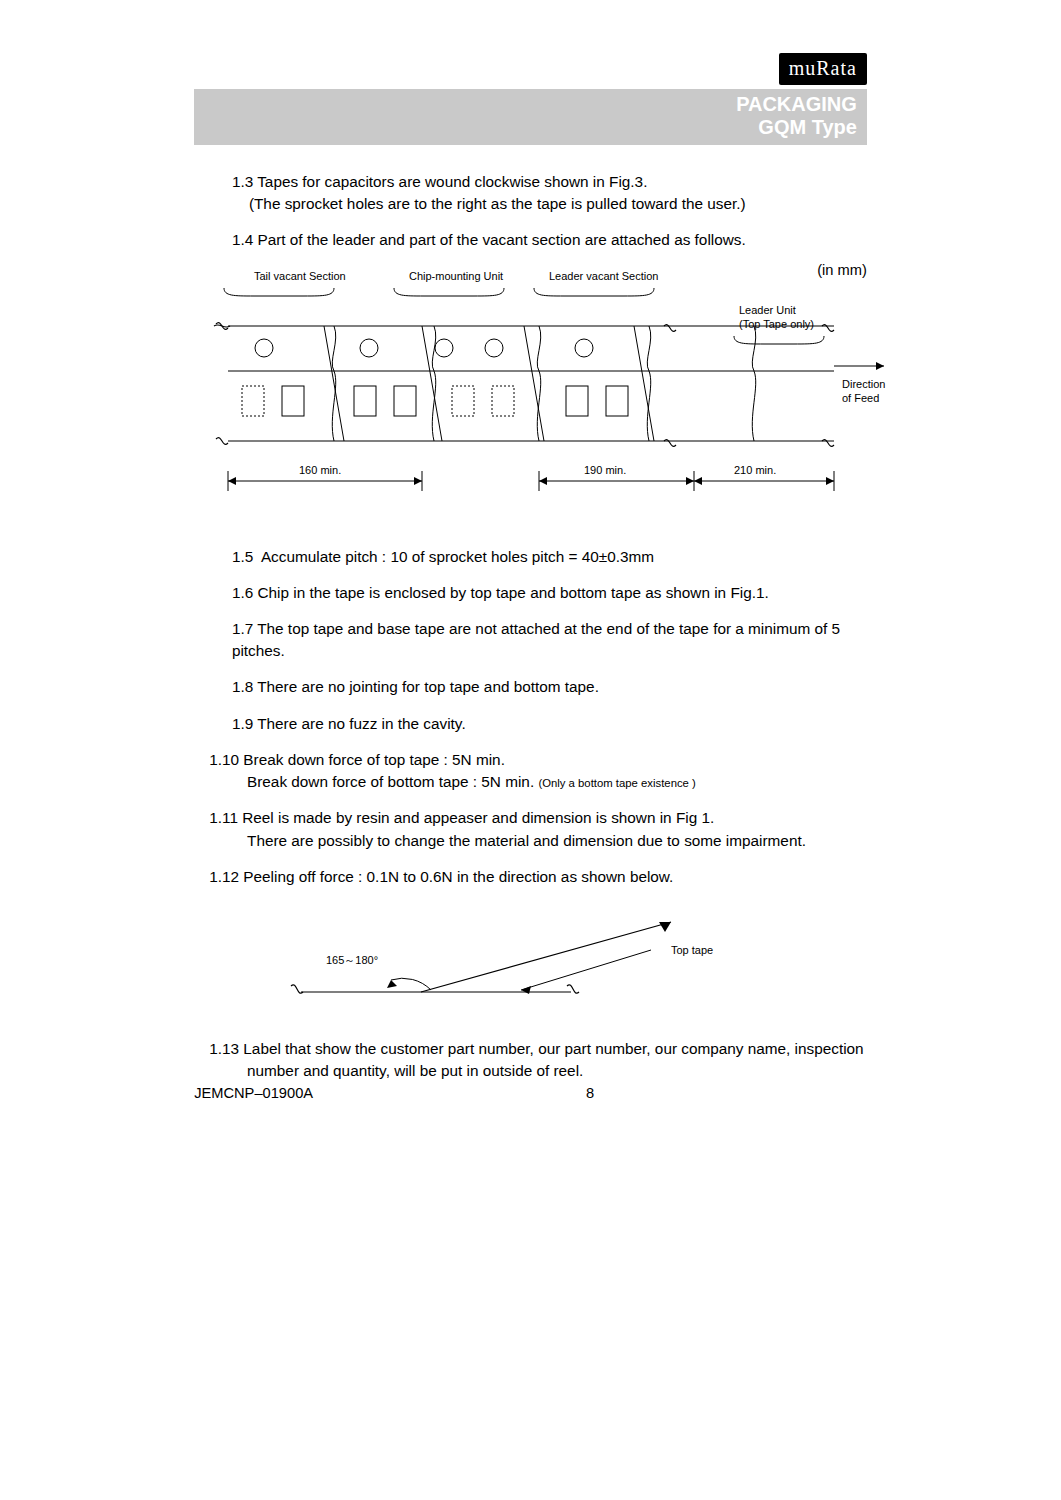muRata
PACKAGING GQM Type
1.3 Tapes for capacitors are wound clockwise shown in Fig.3.
(The sprocket holes are to the right as the tape is pulled toward the user.)
1.4 Part of the leader and part of the vacant section are attached as follows.
(in mm)
Tail vacant Section Chip-mounting Unit Leader vacant Section Leader Unit (Top Tape only) Direction of Feed 160 min. 190 min. 210 min.
1.5 Accumulate pitch : 10 of sprocket holes pitch = 40±0.3mm
1.6 Chip in the tape is enclosed by top tape and bottom tape as shown in Fig.1.
1.7 The top tape and base tape are not attached at the end of the tape for a minimum of 5 pitches.
1.8 There are no jointing for top tape and bottom tape.
1.9 There are no fuzz in the cavity.
1.10 Break down force of top tape : 5N min.
Break down force of bottom tape : 5N min. (Only a bottom tape existence )
1.11 Reel is made by resin and appeaser and dimension is shown in Fig 1.
There are possibly to change the material and dimension due to some impairment.
1.12 Peeling off force : 0.1N to 0.6N in the direction as shown below.
165～180° Top tape
1.13 Label that show the customer part number, our part number, our company name, inspection
number and quantity, will be put in outside of reel.
JEMCNP–01900A
8